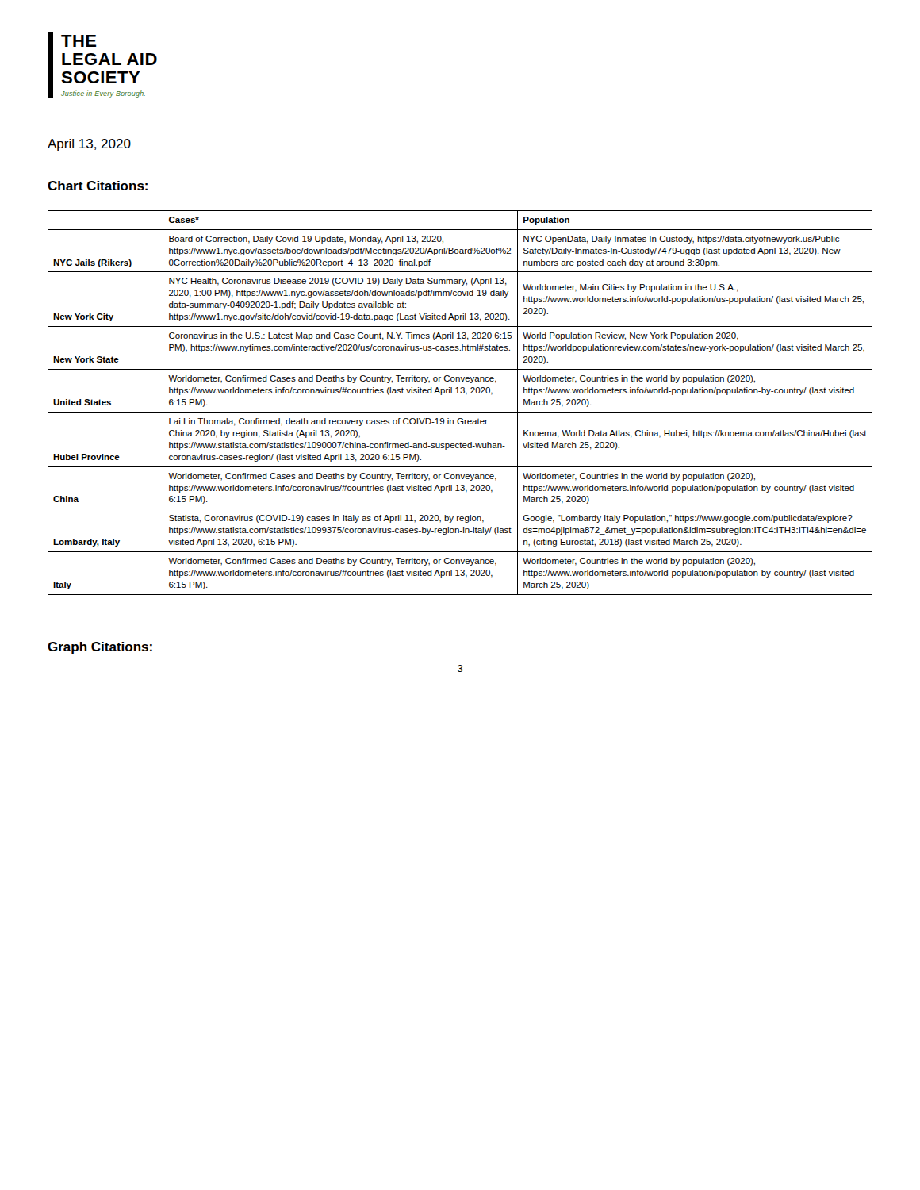The
Legal Aid
Society
Justice in Every Borough.
April 13, 2020
Chart Citations:
| | Cases* | Population |
| --- | --- | --- |
| NYC Jails (Rikers) | Board of Correction, Daily Covid-19 Update, Monday, April 13, 2020, https://www1.nyc.gov/assets/boc/downloads/pdf/Meetings/2020/April/Board%20of%20Correction%20Daily%20Public%20Report_4_13_2020_final.pdf | NYC OpenData, Daily Inmates In Custody, https://data.cityofnewyork.us/Public-Safety/Daily-Inmates-In-Custody/7479-ugqb (last updated April 13, 2020). New numbers are posted each day at around 3:30pm. |
| New York City | NYC Health, Coronavirus Disease 2019 (COVID-19) Daily Data Summary, (April 13, 2020, 1:00 PM), https://www1.nyc.gov/assets/doh/downloads/pdf/imm/covid-19-daily-data-summary-04092020-1.pdf; Daily Updates available at: https://www1.nyc.gov/site/doh/covid/covid-19-data.page (Last Visited April 13, 2020). | Worldometer, Main Cities by Population in the U.S.A., https://www.worldometers.info/world-population/us-population/ (last visited March 25, 2020). |
| New York State | Coronavirus in the U.S.: Latest Map and Case Count, N.Y. Times (April 13, 2020 6:15 PM), https://www.nytimes.com/interactive/2020/us/coronavirus-us-cases.html#states. | World Population Review, New York Population 2020, https://worldpopulationreview.com/states/new-york-population/ (last visited March 25, 2020). |
| United States | Worldometer, Confirmed Cases and Deaths by Country, Territory, or Conveyance, https://www.worldometers.info/coronavirus/#countries (last visited April 13, 2020, 6:15 PM). | Worldometer, Countries in the world by population (2020), https://www.worldometers.info/world-population/population-by-country/ (last visited March 25, 2020). |
| Hubei Province | Lai Lin Thomala, Confirmed, death and recovery cases of COIVD-19 in Greater China 2020, by region, Statista (April 13, 2020), https://www.statista.com/statistics/1090007/china-confirmed-and-suspected-wuhan-coronavirus-cases-region/ (last visited April 13, 2020 6:15 PM). | Knoema, World Data Atlas, China, Hubei, https://knoema.com/atlas/China/Hubei (last visited March 25, 2020). |
| China | Worldometer, Confirmed Cases and Deaths by Country, Territory, or Conveyance, https://www.worldometers.info/coronavirus/#countries (last visited April 13, 2020, 6:15 PM). | Worldometer, Countries in the world by population (2020), https://www.worldometers.info/world-population/population-by-country/ (last visited March 25, 2020) |
| Lombardy, Italy | Statista, Coronavirus (COVID-19) cases in Italy as of April 11, 2020, by region, https://www.statista.com/statistics/1099375/coronavirus-cases-by-region-in-italy/ (last visited April 13, 2020, 6:15 PM). | Google, "Lombardy Italy Population," https://www.google.com/publicdata/explore?ds=mo4pjipima872_&met_y=population&idim=subregion:ITC4:ITH3:ITI4&hl=en&dl=en, (citing Eurostat, 2018) (last visited March 25, 2020). |
| Italy | Worldometer, Confirmed Cases and Deaths by Country, Territory, or Conveyance, https://www.worldometers.info/coronavirus/#countries (last visited April 13, 2020, 6:15 PM). | Worldometer, Countries in the world by population (2020), https://www.worldometers.info/world-population/population-by-country/ (last visited March 25, 2020) |
Graph Citations:
3